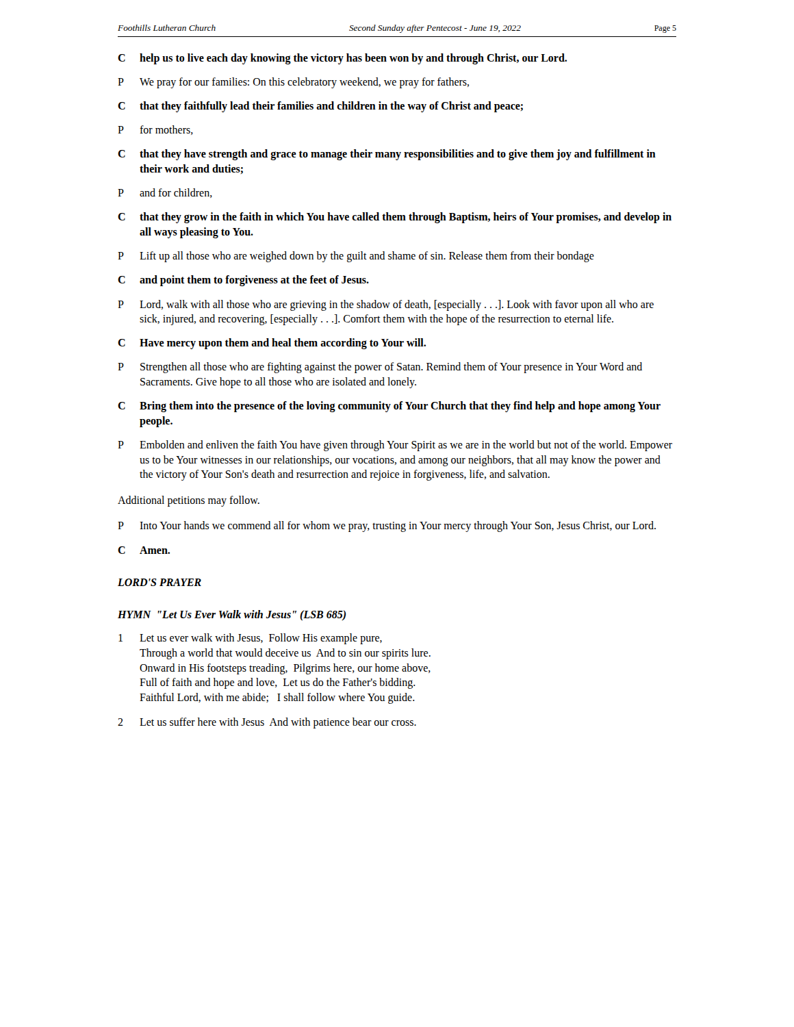Foothills Lutheran Church Second Sunday after Pentecost - June 19, 2022 Page 5
C
help us to live each day knowing the victory has been won by and through Christ, our Lord.
P
We pray for our families: On this celebratory weekend, we pray for fathers,
C
that they faithfully lead their families and children in the way of Christ and peace;
P
for mothers,
C
that they have strength and grace to manage their many responsibilities and to give them joy and fulfillment in their work and duties;
P
and for children,
C
that they grow in the faith in which You have called them through Baptism, heirs of Your promises, and develop in all ways pleasing to You.
P
Lift up all those who are weighed down by the guilt and shame of sin. Release them from their bondage
C
and point them to forgiveness at the feet of Jesus.
P
Lord, walk with all those who are grieving in the shadow of death, [especially . . .]. Look with favor upon all who are sick, injured, and recovering, [especially . . .]. Comfort them with the hope of the resurrection to eternal life.
C
Have mercy upon them and heal them according to Your will.
P
Strengthen all those who are fighting against the power of Satan. Remind them of Your presence in Your Word and Sacraments. Give hope to all those who are isolated and lonely.
C
Bring them into the presence of the loving community of Your Church that they find help and hope among Your people.
P
Embolden and enliven the faith You have given through Your Spirit as we are in the world but not of the world. Empower us to be Your witnesses in our relationships, our vocations, and among our neighbors, that all may know the power and the victory of Your Son's death and resurrection and rejoice in forgiveness, life, and salvation.
Additional petitions may follow.
P
Into Your hands we commend all for whom we pray, trusting in Your mercy through Your Son, Jesus Christ, our Lord.
C
Amen.
LORD'S PRAYER
HYMN "Let Us Ever Walk with Jesus" (LSB 685)
1
Let us ever walk with Jesus, Follow His example pure,
Through a world that would deceive us And to sin our spirits lure.
Onward in His footsteps treading, Pilgrims here, our home above,
Full of faith and hope and love, Let us do the Father's bidding.
Faithful Lord, with me abide; I shall follow where You guide.
2
Let us suffer here with Jesus And with patience bear our cross.